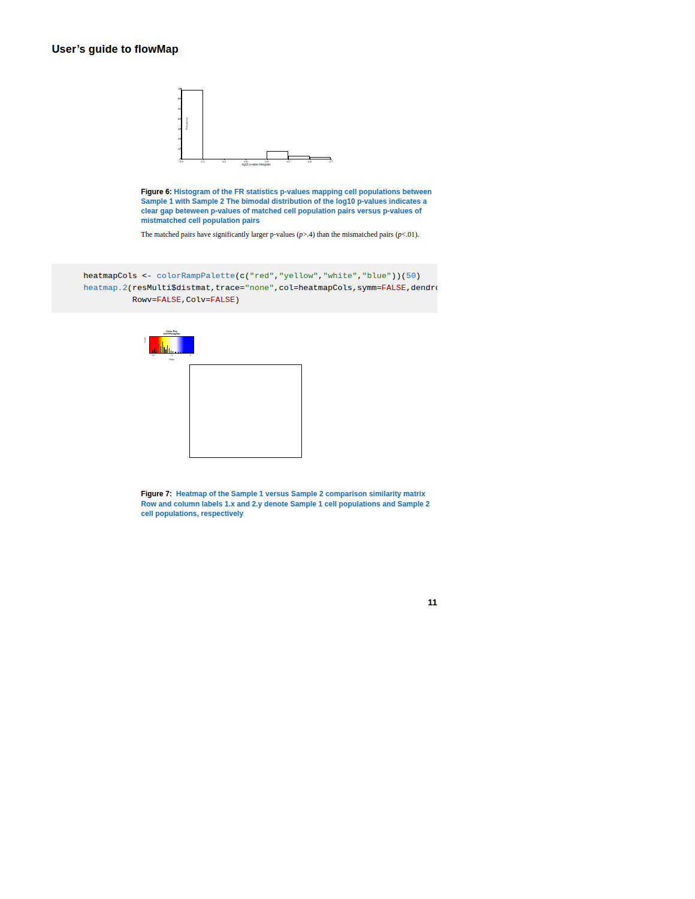User’s guide to flowMap
0
10
20
30
40
50
60
70
Frequency
0.0
0.1
0.2
0.3
0.4
0.5
0.6
0.7
log10 p-value histogram
Figure 6: Histogram of the FR statistics p-values mapping cell populations between Sample 1 with Sample 2 The bimodal distribution of the log10 p-values indicates a clear gap beteween p-values of matched cell population pairs versus p-values of mistmatched cell population pairs The matched pairs have significantly larger p-values (p>.4) than the mismatched pairs (p<.01).
heatmapCols <- colorRampPalette(c("red","yellow","white","blue"))(50) heatmap.2(resMulti$distmat,trace="none",col=heatmapCols,symm=FALSE,dendrogram="none", Rowv=FALSE,Colv=FALSE)
Color Key
and Histogram
-10 -5 0
Value
Count
Figure 7: Heatmap of the Sample 1 versus Sample 2 comparison similarity matrix Row and column labels 1.x and 2.y denote Sample 1 cell populations and Sample 2 cell populations, respectively
11